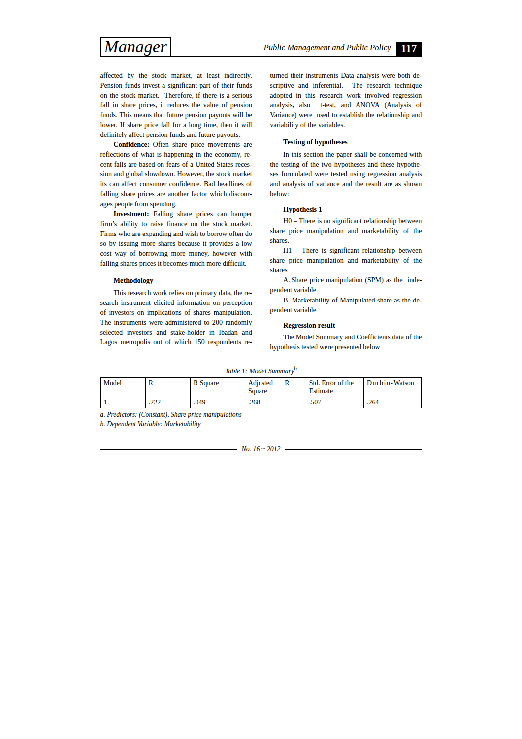Manager
Public Management and Public Policy
117
affected by the stock market, at least indirectly. Pension funds invest a significant part of their funds on the stock market. Therefore, if there is a serious fall in share prices, it reduces the value of pension funds. This means that future pension payouts will be lower. If share price fall for a long time, then it will definitely affect pension funds and future payouts.
Confidence: Often share price movements are reflections of what is happening in the economy, recent falls are based on fears of a United States recession and global slowdown. However, the stock market its can affect consumer confidence. Bad headlines of falling share prices are another factor which discourages people from spending.
Investment: Falling share prices can hamper firm’s ability to raise finance on the stock market. Firms who are expanding and wish to borrow often do so by issuing more shares because it provides a low cost way of borrowing more money, however with falling shares prices it becomes much more difficult.
Methodology
This research work relies on primary data, the research instrument elicited information on perception of investors on implications of shares manipulation. The instruments were administered to 200 randomly selected investors and stake-holder in Ibadan and Lagos metropolis out of which 150 respondents returned their instruments Data analysis were both descriptive and inferential. The research technique adopted in this research work involved regression analysis, also t-test, and ANOVA (Analysis of Variance) were used to establish the relationship and variability of the variables.
Testing of hypotheses
In this section the paper shall be concerned with the testing of the two hypotheses and these hypotheses formulated were tested using regression analysis and analysis of variance and the result are as shown below:
Hypothesis 1
H0 – There is no significant relationship between share price manipulation and marketability of the shares.
H1 – There is significant relationship between share price manipulation and marketability of the shares
A. Share price manipulation (SPM) as the independent variable
B. Marketability of Manipulated share as the dependent variable
Regression result
The Model Summary and Coefficients data of the hypothesis tested were presented below
Table 1: Model Summaryb
| Model | R | R Square | Adjusted R Square | Std. Error of the Estimate | Durbin- Watson |
| --- | --- | --- | --- | --- | --- |
| 1 | .222 | .049 | .268 | .507 | .264 |
a. Predictors: (Constant), Share price manipulations
b. Dependent Variable: Marketability
No. 16 ~ 2012